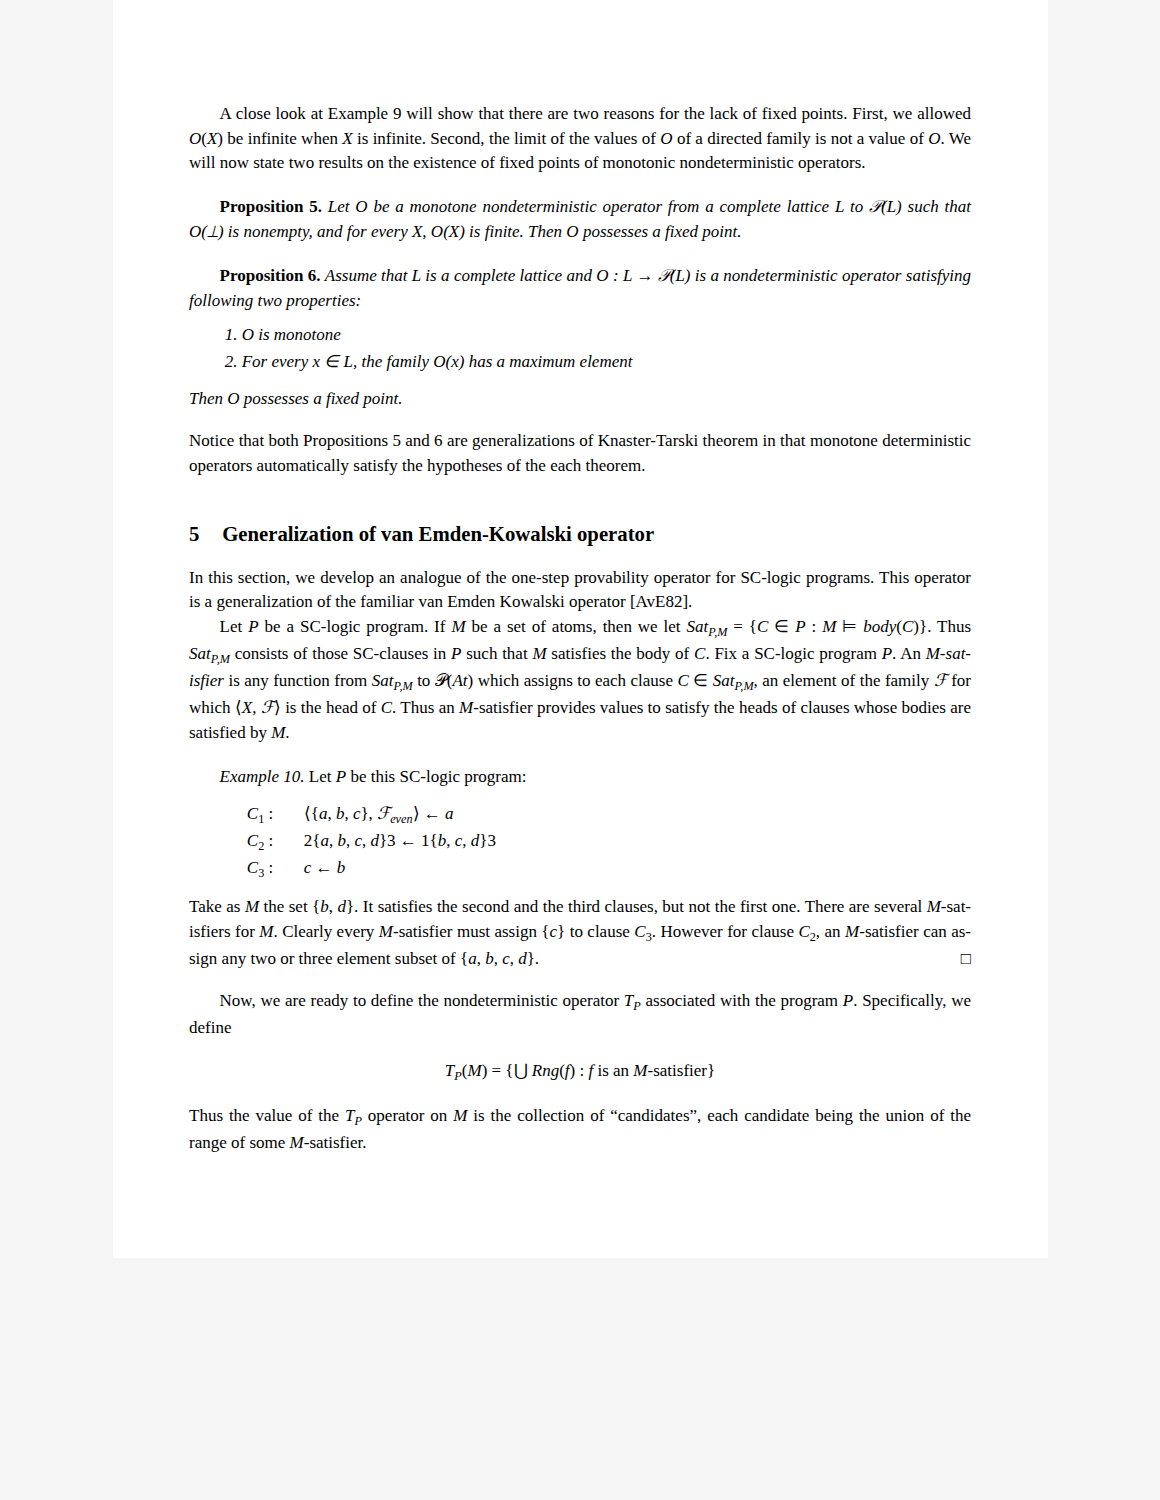A close look at Example 9 will show that there are two reasons for the lack of fixed points. First, we allowed O(X) be infinite when X is infinite. Second, the limit of the values of O of a directed family is not a value of O. We will now state two results on the existence of fixed points of monotonic nondeterministic operators.
Proposition 5. Let O be a monotone nondeterministic operator from a complete lattice L to 𝒫(L) such that O(⊥) is nonempty, and for every X, O(X) is finite. Then O possesses a fixed point.
Proposition 6. Assume that L is a complete lattice and O : L → 𝒫(L) is a nondeterministic operator satisfying following two properties:
O is monotone
For every x ∈ L, the family O(x) has a maximum element
Then O possesses a fixed point.
Notice that both Propositions 5 and 6 are generalizations of Knaster-Tarski theorem in that monotone deterministic operators automatically satisfy the hypotheses of the each theorem.
5 Generalization of van Emden-Kowalski operator
In this section, we develop an analogue of the one-step provability operator for SC-logic programs. This operator is a generalization of the familiar van Emden Kowalski operator [AvE82].
Let P be a SC-logic program. If M be a set of atoms, then we let SatP,M = {C ∈ P : M ⊨ body(C)}. Thus SatP,M consists of those SC-clauses in P such that M satisfies the body of C. Fix a SC-logic program P. An M-satisfier is any function from SatP,M to 𝒫(At) which assigns to each clause C ∈ SatP,M, an element of the family ℱ for which ⟨X, ℱ⟩ is the head of C. Thus an M-satisfier provides values to satisfy the heads of clauses whose bodies are satisfied by M.
Example 10. Let P be this SC-logic program:
C1 : ⟨{a, b, c}, ℱeven⟩ ← a
C2 : 2{a, b, c, d}3 ← 1{b, c, d}3
C3 : c ← b
Take as M the set {b, d}. It satisfies the second and the third clauses, but not the first one. There are several M-satisfiers for M. Clearly every M-satisfier must assign {c} to clause C3. However for clause C2, an M-satisfier can assign any two or three element subset of {a, b, c, d}. □
Now, we are ready to define the nondeterministic operator TP associated with the program P. Specifically, we define
TP(M) = {⋃ Rng(f) : f is an M-satisfier}
Thus the value of the TP operator on M is the collection of “candidates”, each candidate being the union of the range of some M-satisfier.